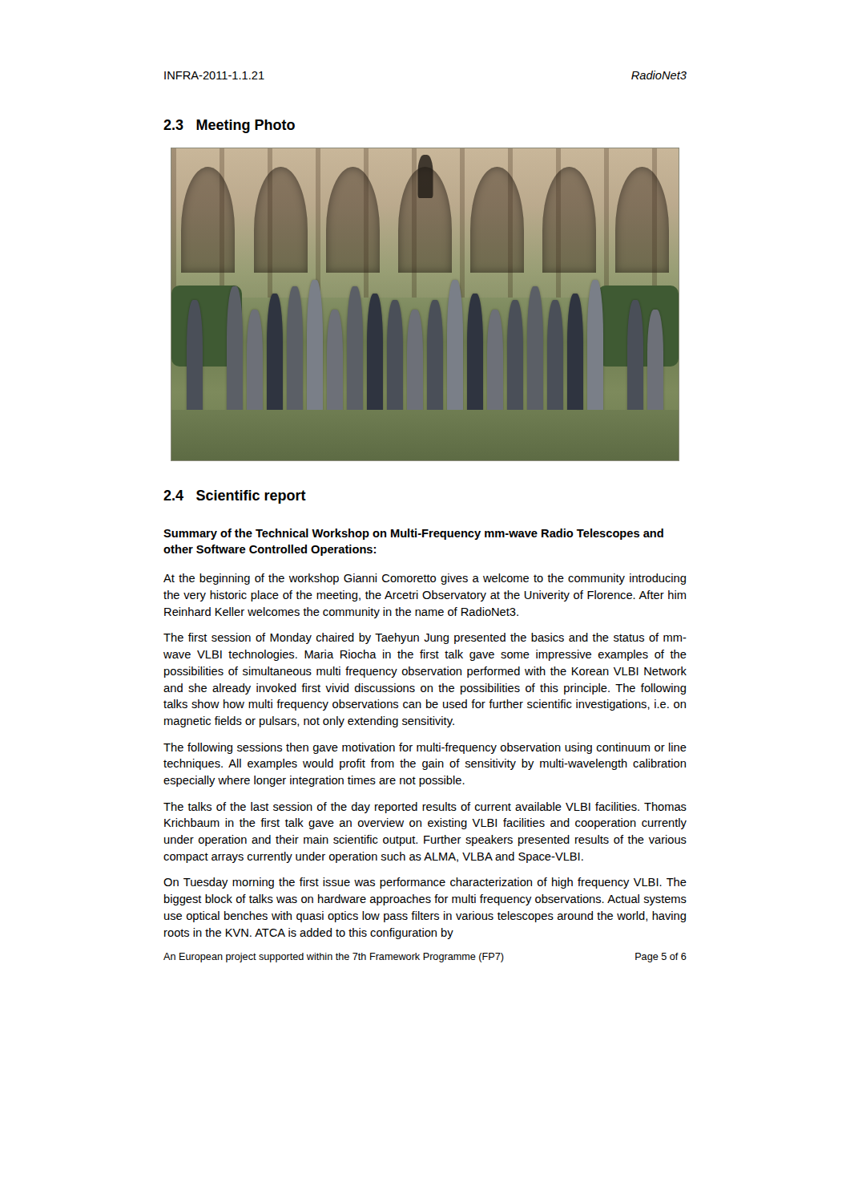INFRA-2011-1.1.21
RadioNet3
2.3 Meeting Photo
2.4 Scientific report
Summary of the Technical Workshop on Multi-Frequency mm-wave Radio Telescopes and other Software Controlled Operations:
At the beginning of the workshop Gianni Comoretto gives a welcome to the community introducing the very historic place of the meeting, the Arcetri Observatory at the Univerity of Florence. After him Reinhard Keller welcomes the community in the name of RadioNet3.
The first session of Monday chaired by Taehyun Jung presented the basics and the status of mm-wave VLBI technologies. Maria Riocha in the first talk gave some impressive examples of the possibilities of simultaneous multi frequency observation performed with the Korean VLBI Network and she already invoked first vivid discussions on the possibilities of this principle. The following talks show how multi frequency observations can be used for further scientific investigations, i.e. on magnetic fields or pulsars, not only extending sensitivity.
The following sessions then gave motivation for multi-frequency observation using continuum or line techniques. All examples would profit from the gain of sensitivity by multi-wavelength calibration especially where longer integration times are not possible.
The talks of the last session of the day reported results of current available VLBI facilities. Thomas Krichbaum in the first talk gave an overview on existing VLBI facilities and cooperation currently under operation and their main scientific output. Further speakers presented results of the various compact arrays currently under operation such as ALMA, VLBA and Space-VLBI.
On Tuesday morning the first issue was performance characterization of high frequency VLBI. The biggest block of talks was on hardware approaches for multi frequency observations. Actual systems use optical benches with quasi optics low pass filters in various telescopes around the world, having roots in the KVN. ATCA is added to this configuration by
An European project supported within the 7th Framework Programme (FP7)
Page 5 of 6